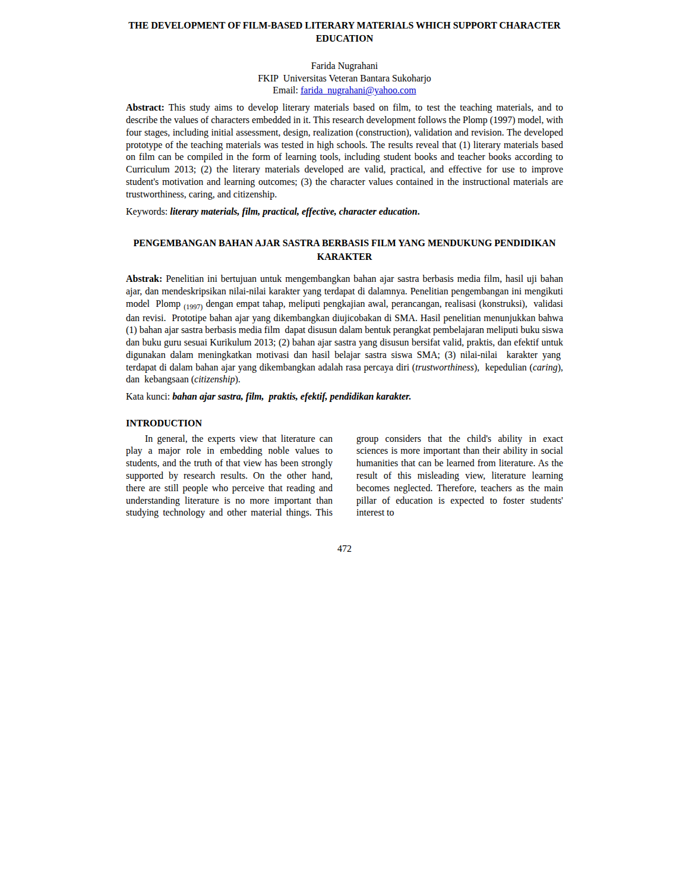The Development of Film-Based Literary Materials Which Support Character Education
Farida Nugrahani
FKIP Universitas Veteran Bantara Sukoharjo
Email: farida_nugrahani@yahoo.com
Abstract: This study aims to develop literary materials based on film, to test the teaching materials, and to describe the values of characters embedded in it. This research development follows the Plomp (1997) model, with four stages, including initial assessment, design, realization (construction), validation and revision. The developed prototype of the teaching materials was tested in high schools. The results reveal that (1) literary materials based on film can be compiled in the form of learning tools, including student books and teacher books according to Curriculum 2013; (2) the literary materials developed are valid, practical, and effective for use to improve student's motivation and learning outcomes; (3) the character values contained in the instructional materials are trustworthiness, caring, and citizenship.
Keywords: literary materials, film, practical, effective, character education.
Pengembangan Bahan Ajar Sastra Berbasis Film yang Mendukung Pendidikan Karakter
Abstrak: Penelitian ini bertujuan untuk mengembangkan bahan ajar sastra berbasis media film, hasil uji bahan ajar, dan mendeskripsikan nilai-nilai karakter yang terdapat di dalamnya. Penelitian pengembangan ini mengikuti model Plomp (1997) dengan empat tahap, meliputi pengkajian awal, perancangan, realisasi (konstruksi), validasi dan revisi. Prototipe bahan ajar yang dikembangkan diujicobakan di SMA. Hasil penelitian menunjukkan bahwa (1) bahan ajar sastra berbasis media film dapat disusun dalam bentuk perangkat pembelajaran meliputi buku siswa dan buku guru sesuai Kurikulum 2013; (2) bahan ajar sastra yang disusun bersifat valid, praktis, dan efektif untuk digunakan dalam meningkatkan motivasi dan hasil belajar sastra siswa SMA; (3) nilai-nilai karakter yang terdapat di dalam bahan ajar yang dikembangkan adalah rasa percaya diri (trustworthiness), kepedulian (caring), dan kebangsaan (citizenship).
Kata kunci: bahan ajar sastra, film, praktis, efektif, pendidikan karakter.
Introduction
In general, the experts view that literature can play a major role in embedding noble values to students, and the truth of that view has been strongly supported by research results. On the other hand, there are still people who perceive that reading and understanding literature is no more important than studying technology and other material things. This group considers that the child's ability in exact sciences is more important than their ability in social humanities that can be learned from literature. As the result of this misleading view, literature learning becomes neglected. Therefore, teachers as the main pillar of education is expected to foster students' interest to
472